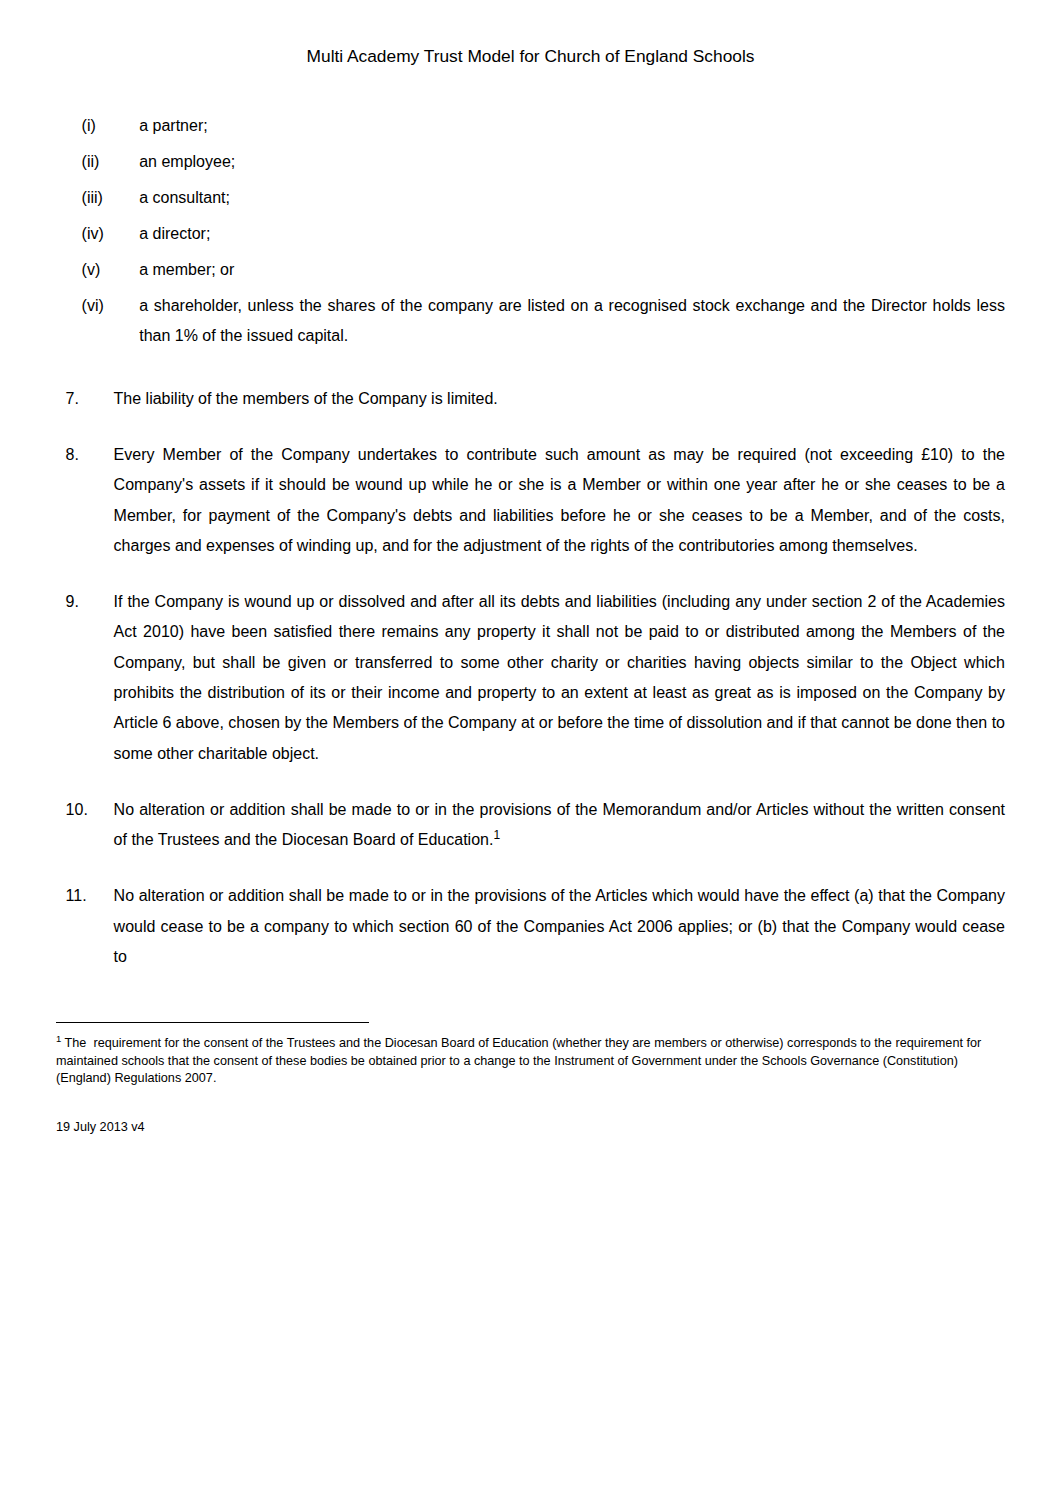Multi Academy Trust Model for Church of England Schools
(i) a partner;
(ii) an employee;
(iii) a consultant;
(iv) a director;
(v) a member; or
(vi) a shareholder, unless the shares of the company are listed on a recognised stock exchange and the Director holds less than 1% of the issued capital.
The liability of the members of the Company is limited.
Every Member of the Company undertakes to contribute such amount as may be required (not exceeding £10) to the Company's assets if it should be wound up while he or she is a Member or within one year after he or she ceases to be a Member, for payment of the Company's debts and liabilities before he or she ceases to be a Member, and of the costs, charges and expenses of winding up, and for the adjustment of the rights of the contributories among themselves.
If the Company is wound up or dissolved and after all its debts and liabilities (including any under section 2 of the Academies Act 2010) have been satisfied there remains any property it shall not be paid to or distributed among the Members of the Company, but shall be given or transferred to some other charity or charities having objects similar to the Object which prohibits the distribution of its or their income and property to an extent at least as great as is imposed on the Company by Article 6 above, chosen by the Members of the Company at or before the time of dissolution and if that cannot be done then to some other charitable object.
No alteration or addition shall be made to or in the provisions of the Memorandum and/or Articles without the written consent of the Trustees and the Diocesan Board of Education.1
No alteration or addition shall be made to or in the provisions of the Articles which would have the effect (a) that the Company would cease to be a company to which section 60 of the Companies Act 2006 applies; or (b) that the Company would cease to
1 The requirement for the consent of the Trustees and the Diocesan Board of Education (whether they are members or otherwise) corresponds to the requirement for maintained schools that the consent of these bodies be obtained prior to a change to the Instrument of Government under the Schools Governance (Constitution) (England) Regulations 2007.
19 July 2013 v4